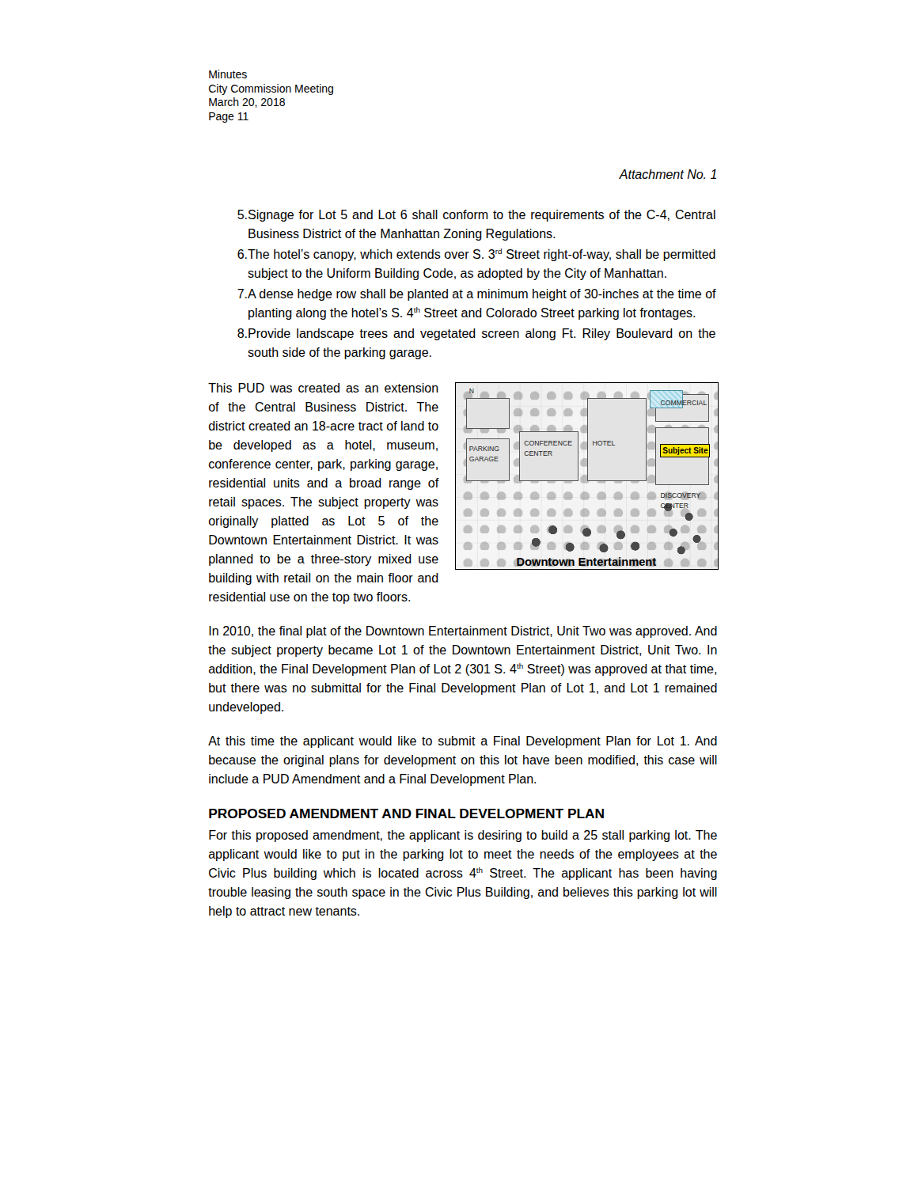Minutes
City Commission Meeting
March 20, 2018
Page 11
Attachment No. 1
5. Signage for Lot 5 and Lot 6 shall conform to the requirements of the C-4, Central Business District of the Manhattan Zoning Regulations.
6. The hotel’s canopy, which extends over S. 3rd Street right-of-way, shall be permitted subject to the Uniform Building Code, as adopted by the City of Manhattan.
7. A dense hedge row shall be planted at a minimum height of 30-inches at the time of planting along the hotel’s S. 4th Street and Colorado Street parking lot frontages.
8. Provide landscape trees and vegetated screen along Ft. Riley Boulevard on the south side of the parking garage.
Subject Site
N
PARKING
GARAGE
CONFERENCE
CENTER
HOTEL
DISCOVERY
CENTER
COMMERCIAL
Downtown Entertainment
This PUD was created as an extension of the Central Business District. The district created an 18-acre tract of land to be developed as a hotel, museum, conference center, park, parking garage, residential units and a broad range of retail spaces. The subject property was originally platted as Lot 5 of the Downtown Entertainment District. It was planned to be a three-story mixed use building with retail on the main floor and residential use on the top two floors.
In 2010, the final plat of the Downtown Entertainment District, Unit Two was approved. And the subject property became Lot 1 of the Downtown Entertainment District, Unit Two. In addition, the Final Development Plan of Lot 2 (301 S. 4th Street) was approved at that time, but there was no submittal for the Final Development Plan of Lot 1, and Lot 1 remained undeveloped.
At this time the applicant would like to submit a Final Development Plan for Lot 1. And because the original plans for development on this lot have been modified, this case will include a PUD Amendment and a Final Development Plan.
Proposed Amendment and Final Development Plan
For this proposed amendment, the applicant is desiring to build a 25 stall parking lot. The applicant would like to put in the parking lot to meet the needs of the employees at the Civic Plus building which is located across 4th Street. The applicant has been having trouble leasing the south space in the Civic Plus Building, and believes this parking lot will help to attract new tenants.